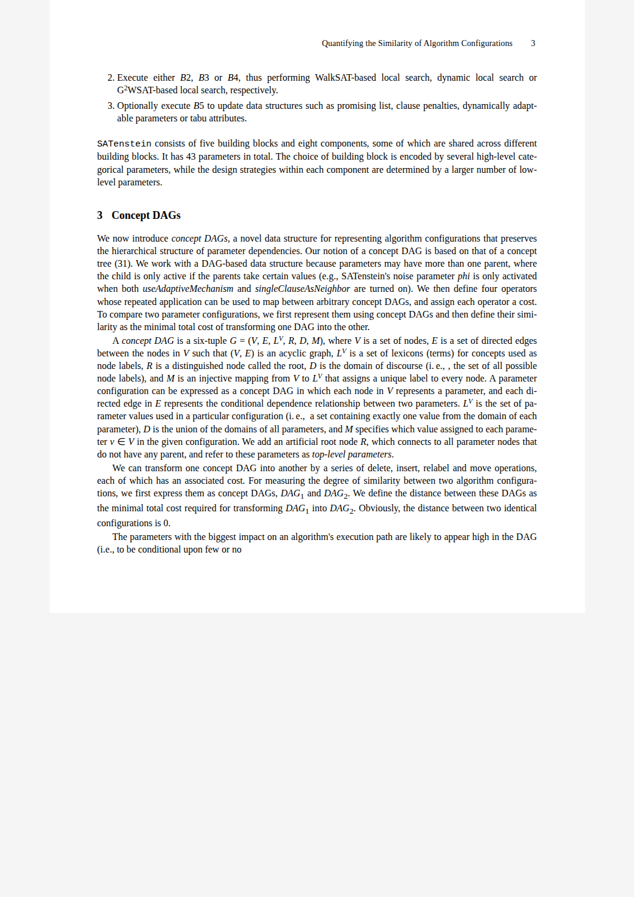Quantifying the Similarity of Algorithm Configurations 3
2. Execute either B2, B3 or B4, thus performing WalkSAT-based local search, dynamic local search or G2WSAT-based local search, respectively.
3. Optionally execute B5 to update data structures such as promising list, clause penalties, dynamically adaptable parameters or tabu attributes.
SATenstein consists of five building blocks and eight components, some of which are shared across different building blocks. It has 43 parameters in total. The choice of building block is encoded by several high-level categorical parameters, while the design strategies within each component are determined by a larger number of low-level parameters.
3 Concept DAGs
We now introduce concept DAGs, a novel data structure for representing algorithm configurations that preserves the hierarchical structure of parameter dependencies. Our notion of a concept DAG is based on that of a concept tree (31). We work with a DAG-based data structure because parameters may have more than one parent, where the child is only active if the parents take certain values (e.g., SATenstein's noise parameter phi is only activated when both useAdaptiveMechanism and singleClauseAsNeighbor are turned on). We then define four operators whose repeated application can be used to map between arbitrary concept DAGs, and assign each operator a cost. To compare two parameter configurations, we first represent them using concept DAGs and then define their similarity as the minimal total cost of transforming one DAG into the other.
A concept DAG is a six-tuple G = (V, E, LV, R, D, M), where V is a set of nodes, E is a set of directed edges between the nodes in V such that (V, E) is an acyclic graph, LV is a set of lexicons (terms) for concepts used as node labels, R is a distinguished node called the root, D is the domain of discourse (i. e., , the set of all possible node labels), and M is an injective mapping from V to LV that assigns a unique label to every node. A parameter configuration can be expressed as a concept DAG in which each node in V represents a parameter, and each directed edge in E represents the conditional dependence relationship between two parameters. LV is the set of parameter values used in a particular configuration (i. e., a set containing exactly one value from the domain of each parameter), D is the union of the domains of all parameters, and M specifies which value assigned to each parameter v ∈ V in the given configuration. We add an artificial root node R, which connects to all parameter nodes that do not have any parent, and refer to these parameters as top-level parameters.
We can transform one concept DAG into another by a series of delete, insert, relabel and move operations, each of which has an associated cost. For measuring the degree of similarity between two algorithm configurations, we first express them as concept DAGs, DAG1 and DAG2. We define the distance between these DAGs as the minimal total cost required for transforming DAG1 into DAG2. Obviously, the distance between two identical configurations is 0.
The parameters with the biggest impact on an algorithm's execution path are likely to appear high in the DAG (i.e., to be conditional upon few or no